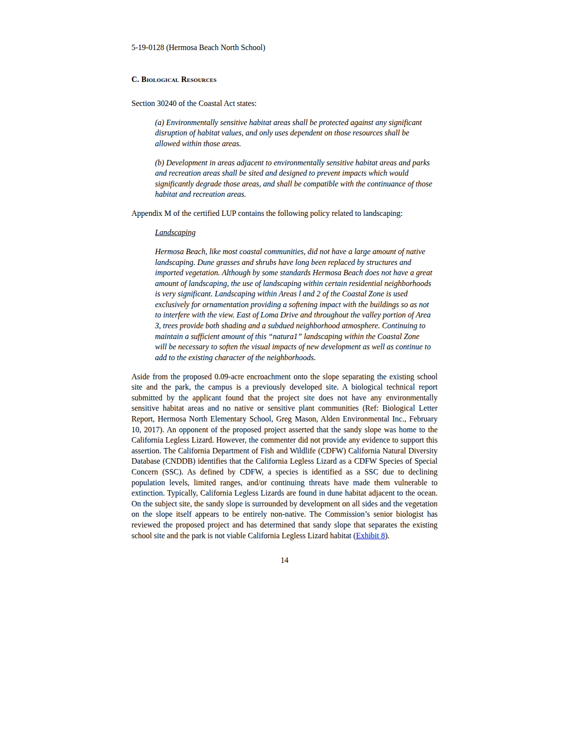5-19-0128 (Hermosa Beach North School)
C. Biological Resources
Section 30240 of the Coastal Act states:
(a) Environmentally sensitive habitat areas shall be protected against any significant disruption of habitat values, and only uses dependent on those resources shall be allowed within those areas.
(b) Development in areas adjacent to environmentally sensitive habitat areas and parks and recreation areas shall be sited and designed to prevent impacts which would significantly degrade those areas, and shall be compatible with the continuance of those habitat and recreation areas.
Appendix M of the certified LUP contains the following policy related to landscaping:
Landscaping
Hermosa Beach, like most coastal communities, did not have a large amount of native landscaping. Dune grasses and shrubs have long been replaced by structures and imported vegetation. Although by some standards Hermosa Beach does not have a great amount of landscaping, the use of landscaping within certain residential neighborhoods is very significant. Landscaping within Areas l and 2 of the Coastal Zone is used exclusively for ornamentation providing a softening impact with the buildings so as not to interfere with the view. East of Loma Drive and throughout the valley portion of Area 3, trees provide both shading and a subdued neighborhood atmosphere. Continuing to maintain a sufficient amount of this “natura1” landscaping within the Coastal Zone will be necessary to soften the visual impacts of new development as well as continue to add to the existing character of the neighborhoods.
Aside from the proposed 0.09-acre encroachment onto the slope separating the existing school site and the park, the campus is a previously developed site. A biological technical report submitted by the applicant found that the project site does not have any environmentally sensitive habitat areas and no native or sensitive plant communities (Ref: Biological Letter Report, Hermosa North Elementary School, Greg Mason, Alden Environmental Inc., February 10, 2017). An opponent of the proposed project asserted that the sandy slope was home to the California Legless Lizard. However, the commenter did not provide any evidence to support this assertion. The California Department of Fish and Wildlife (CDFW) California Natural Diversity Database (CNDDB) identifies that the California Legless Lizard as a CDFW Species of Special Concern (SSC). As defined by CDFW, a species is identified as a SSC due to declining population levels, limited ranges, and/or continuing threats have made them vulnerable to extinction. Typically, California Legless Lizards are found in dune habitat adjacent to the ocean. On the subject site, the sandy slope is surrounded by development on all sides and the vegetation on the slope itself appears to be entirely non-native. The Commission’s senior biologist has reviewed the proposed project and has determined that sandy slope that separates the existing school site and the park is not viable California Legless Lizard habitat (Exhibit 8).
14